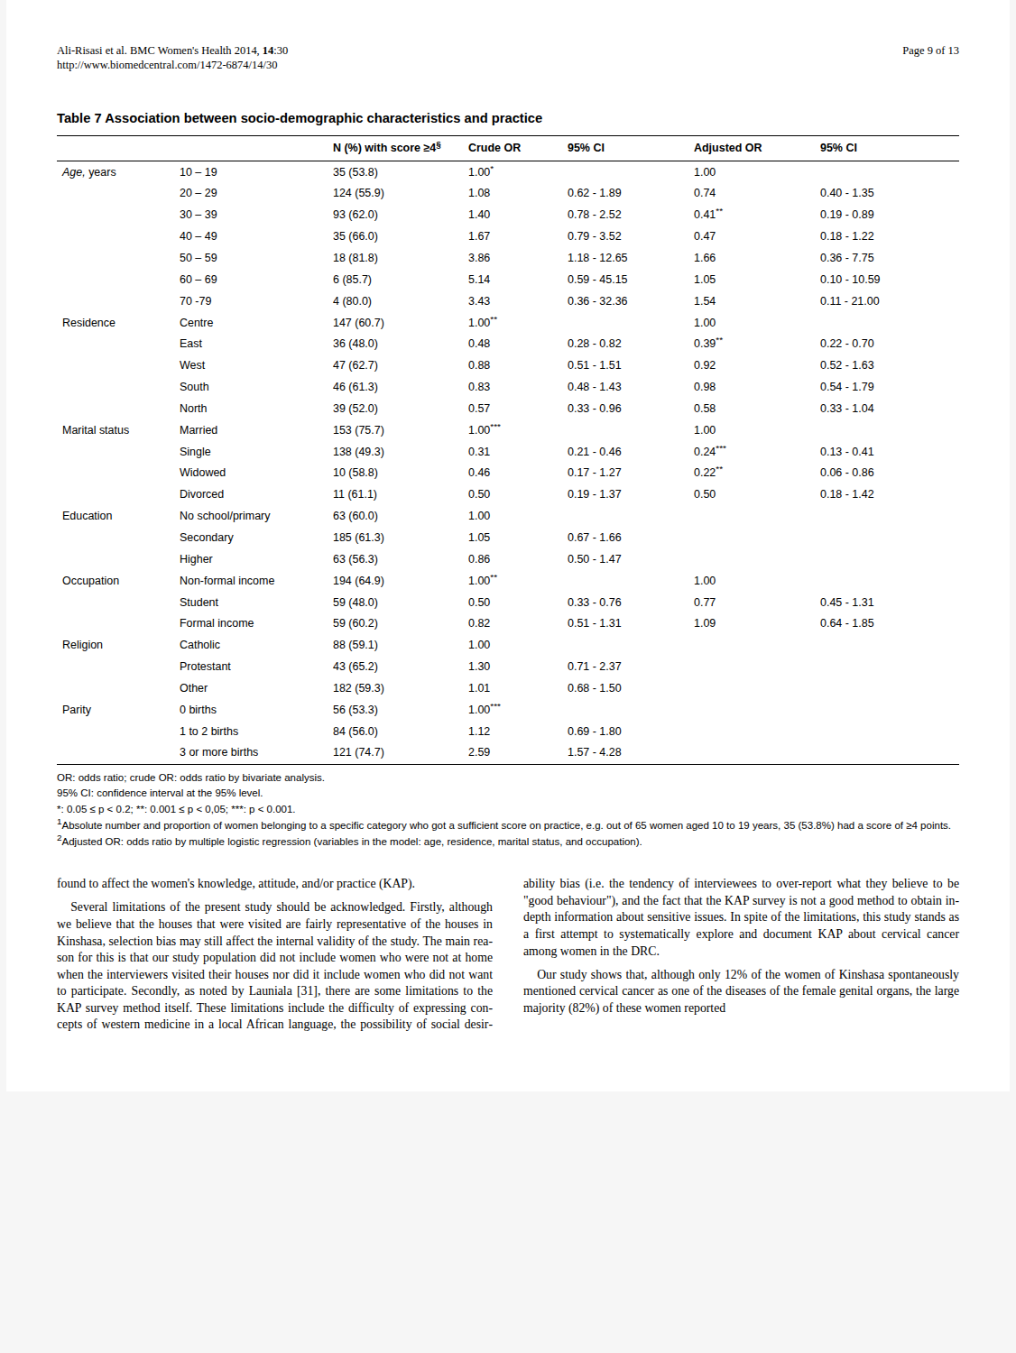Ali-Risasi et al. BMC Women's Health 2014, 14:30
http://www.biomedcentral.com/1472-6874/14/30
Page 9 of 13
Table 7 Association between socio-demographic characteristics and practice
| | | N (%) with score ≥4 § | Crude OR | 95% CI | Adjusted OR | 95% CI |
| --- | --- | --- | --- | --- | --- | --- |
| Age, years | 10 – 19 | 35 (53.8) | 1.00 * | | 1.00 | |
| | 20 – 29 | 124 (55.9) | 1.08 | 0.62 - 1.89 | 0.74 | 0.40 - 1.35 |
| | 30 – 39 | 93 (62.0) | 1.40 | 0.78 - 2.52 | 0.41 ** | 0.19 - 0.89 |
| | 40 – 49 | 35 (66.0) | 1.67 | 0.79 - 3.52 | 0.47 | 0.18 - 1.22 |
| | 50 – 59 | 18 (81.8) | 3.86 | 1.18 - 12.65 | 1.66 | 0.36 - 7.75 |
| | 60 – 69 | 6 (85.7) | 5.14 | 0.59 - 45.15 | 1.05 | 0.10 - 10.59 |
| | 70 -79 | 4 (80.0) | 3.43 | 0.36 - 32.36 | 1.54 | 0.11 - 21.00 |
| Residence | Centre | 147 (60.7) | 1.00 ** | | 1.00 | |
| | East | 36 (48.0) | 0.48 | 0.28 - 0.82 | 0.39 ** | 0.22 - 0.70 |
| | West | 47 (62.7) | 0.88 | 0.51 - 1.51 | 0.92 | 0.52 - 1.63 |
| | South | 46 (61.3) | 0.83 | 0.48 - 1.43 | 0.98 | 0.54 - 1.79 |
| | North | 39 (52.0) | 0.57 | 0.33 - 0.96 | 0.58 | 0.33 - 1.04 |
| Marital status | Married | 153 (75.7) | 1.00 *** | | 1.00 | |
| | Single | 138 (49.3) | 0.31 | 0.21 - 0.46 | 0.24 *** | 0.13 - 0.41 |
| | Widowed | 10 (58.8) | 0.46 | 0.17 - 1.27 | 0.22 ** | 0.06 - 0.86 |
| | Divorced | 11 (61.1) | 0.50 | 0.19 - 1.37 | 0.50 | 0.18 - 1.42 |
| Education | No school/primary | 63 (60.0) | 1.00 | | | |
| | Secondary | 185 (61.3) | 1.05 | 0.67 - 1.66 | | |
| | Higher | 63 (56.3) | 0.86 | 0.50 - 1.47 | | |
| Occupation | Non-formal income | 194 (64.9) | 1.00 ** | | 1.00 | |
| | Student | 59 (48.0) | 0.50 | 0.33 - 0.76 | 0.77 | 0.45 - 1.31 |
| | Formal income | 59 (60.2) | 0.82 | 0.51 - 1.31 | 1.09 | 0.64 - 1.85 |
| Religion | Catholic | 88 (59.1) | 1.00 | | | |
| | Protestant | 43 (65.2) | 1.30 | 0.71 - 2.37 | | |
| | Other | 182 (59.3) | 1.01 | 0.68 - 1.50 | | |
| Parity | 0 births | 56 (53.3) | 1.00 *** | | | |
| | 1 to 2 births | 84 (56.0) | 1.12 | 0.69 - 1.80 | | |
| | 3 or more births | 121 (74.7) | 2.59 | 1.57 - 4.28 | | |
OR: odds ratio; crude OR: odds ratio by bivariate analysis.
95% CI: confidence interval at the 95% level.
*: 0.05 ≤ p < 0.2; **: 0.001 ≤ p < 0,05; ***: p < 0.001.
1Absolute number and proportion of women belonging to a specific category who got a sufficient score on practice, e.g. out of 65 women aged 10 to 19 years, 35 (53.8%) had a score of ≥4 points.
2Adjusted OR: odds ratio by multiple logistic regression (variables in the model: age, residence, marital status, and occupation).
found to affect the women's knowledge, attitude, and/or practice (KAP).
Several limitations of the present study should be acknowledged. Firstly, although we believe that the houses that were visited are fairly representative of the houses in Kinshasa, selection bias may still affect the internal validity of the study. The main reason for this is that our study population did not include women who were not at home when the interviewers visited their houses nor did it include women who did not want to participate. Secondly, as noted by Launiala [31], there are some limitations to the KAP survey method itself. These limitations include the difficulty of expressing concepts of western medicine in a local African language, the possibility of social desirability bias (i.e. the tendency of interviewees to over-report what they believe to be "good behaviour"), and the fact that the KAP survey is not a good method to obtain in-depth information about sensitive issues. In spite of the limitations, this study stands as a first attempt to systematically explore and document KAP about cervical cancer among women in the DRC.
Our study shows that, although only 12% of the women of Kinshasa spontaneously mentioned cervical cancer as one of the diseases of the female genital organs, the large majority (82%) of these women reported